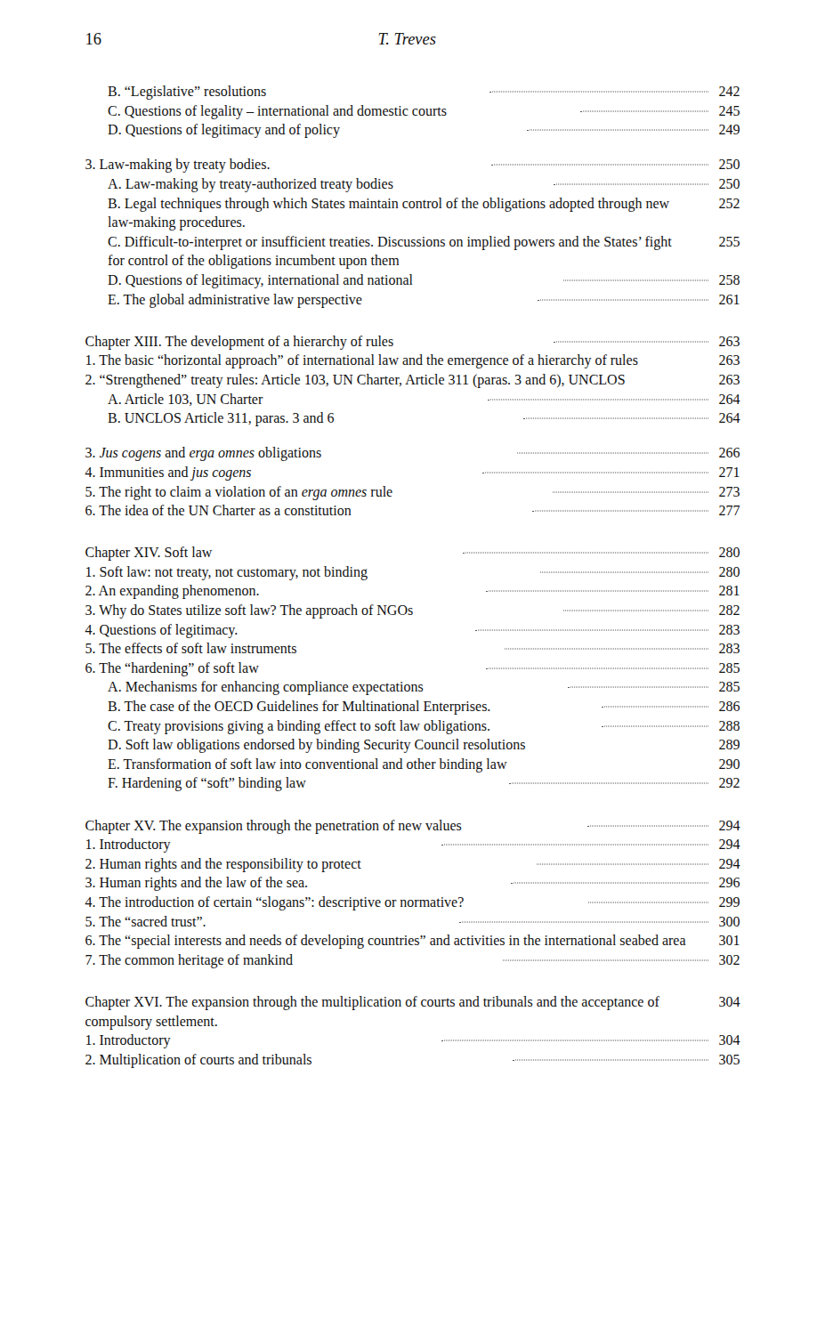16 T. Treves
B. “Legislative” resolutions 242
C. Questions of legality – international and domestic courts 245
D. Questions of legitimacy and of policy 249
3. Law-making by treaty bodies. 250
A. Law-making by treaty-authorized treaty bodies 250
B. Legal techniques through which States maintain control of the obligations adopted through new law-making procedures. 252
C. Difficult-to-interpret or insufficient treaties. Discussions on implied powers and the States’ fight for control of the obligations incumbent upon them 255
D. Questions of legitimacy, international and national 258
E. The global administrative law perspective 261
Chapter XIII. The development of a hierarchy of rules 263
1. The basic “horizontal approach” of international law and the emergence of a hierarchy of rules 263
2. “Strengthened” treaty rules: Article 103, UN Charter, Article 311 (paras. 3 and 6), UNCLOS 263
A. Article 103, UN Charter 264
B. UNCLOS Article 311, paras. 3 and 6 264
3. Jus cogens and erga omnes obligations 266
4. Immunities and jus cogens 271
5. The right to claim a violation of an erga omnes rule 273
6. The idea of the UN Charter as a constitution 277
Chapter XIV. Soft law 280
1. Soft law: not treaty, not customary, not binding 280
2. An expanding phenomenon. 281
3. Why do States utilize soft law? The approach of NGOs 282
4. Questions of legitimacy. 283
5. The effects of soft law instruments 283
6. The “hardening” of soft law 285
A. Mechanisms for enhancing compliance expectations 285
B. The case of the OECD Guidelines for Multinational Enterprises. 286
C. Treaty provisions giving a binding effect to soft law obligations. 288
D. Soft law obligations endorsed by binding Security Council resolutions 289
E. Transformation of soft law into conventional and other binding law 290
F. Hardening of “soft” binding law 292
Chapter XV. The expansion through the penetration of new values 294
1. Introductory 294
2. Human rights and the responsibility to protect 294
3. Human rights and the law of the sea. 296
4. The introduction of certain “slogans”: descriptive or normative? 299
5. The “sacred trust”. 300
6. The “special interests and needs of developing countries” and activities in the international seabed area 301
7. The common heritage of mankind 302
Chapter XVI. The expansion through the multiplication of courts and tribunals and the acceptance of compulsory settlement. 304
1. Introductory 304
2. Multiplication of courts and tribunals 305